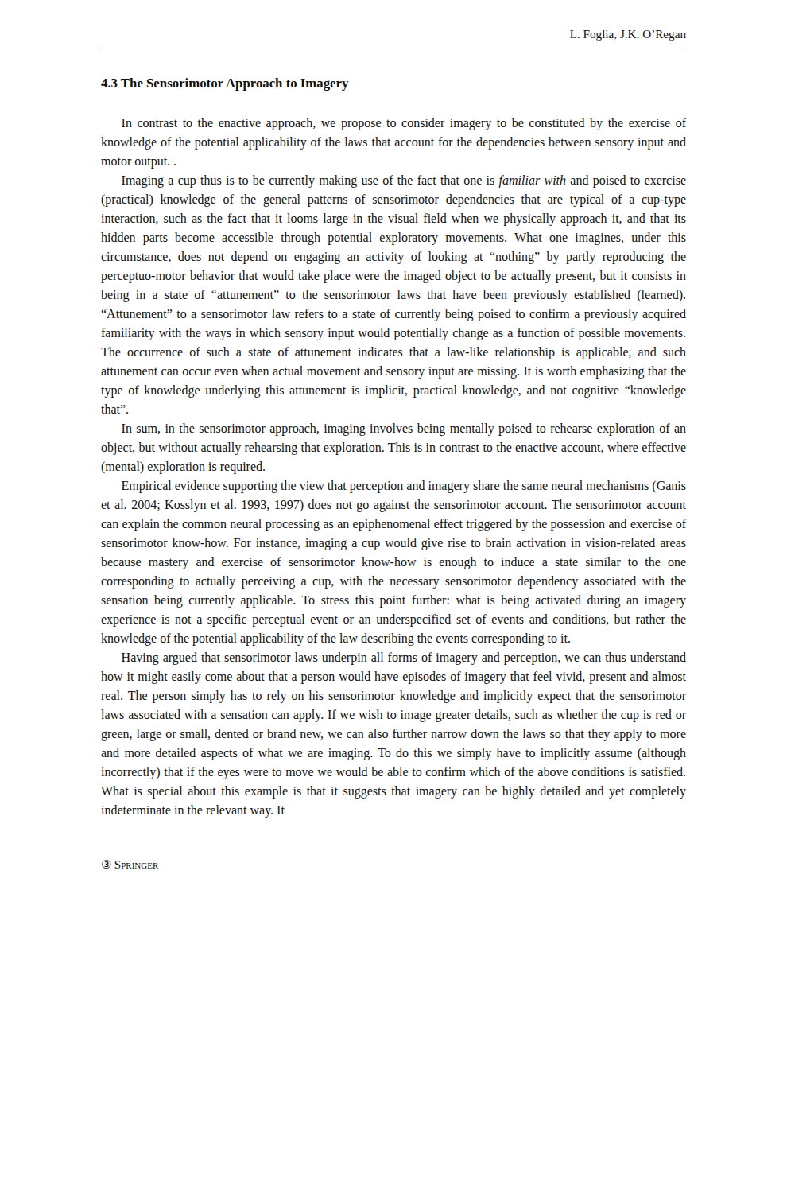L. Foglia, J.K. O’Regan
4.3 The Sensorimotor Approach to Imagery
In contrast to the enactive approach, we propose to consider imagery to be constituted by the exercise of knowledge of the potential applicability of the laws that account for the dependencies between sensory input and motor output. .
Imaging a cup thus is to be currently making use of the fact that one is familiar with and poised to exercise (practical) knowledge of the general patterns of sensorimotor dependencies that are typical of a cup-type interaction, such as the fact that it looms large in the visual field when we physically approach it, and that its hidden parts become accessible through potential exploratory movements. What one imagines, under this circumstance, does not depend on engaging an activity of looking at “nothing” by partly reproducing the perceptuo-motor behavior that would take place were the imaged object to be actually present, but it consists in being in a state of “attunement” to the sensorimotor laws that have been previously established (learned). “Attunement” to a sensorimotor law refers to a state of currently being poised to confirm a previously acquired familiarity with the ways in which sensory input would potentially change as a function of possible movements. The occurrence of such a state of attunement indicates that a law-like relationship is applicable, and such attunement can occur even when actual movement and sensory input are missing. It is worth emphasizing that the type of knowledge underlying this attunement is implicit, practical knowledge, and not cognitive “knowledge that”.
In sum, in the sensorimotor approach, imaging involves being mentally poised to rehearse exploration of an object, but without actually rehearsing that exploration. This is in contrast to the enactive account, where effective (mental) exploration is required.
Empirical evidence supporting the view that perception and imagery share the same neural mechanisms (Ganis et al. 2004; Kosslyn et al. 1993, 1997) does not go against the sensorimotor account. The sensorimotor account can explain the common neural processing as an epiphenomenal effect triggered by the possession and exercise of sensorimotor know-how. For instance, imaging a cup would give rise to brain activation in vision-related areas because mastery and exercise of sensorimotor know-how is enough to induce a state similar to the one corresponding to actually perceiving a cup, with the necessary sensorimotor dependency associated with the sensation being currently applicable. To stress this point further: what is being activated during an imagery experience is not a specific perceptual event or an underspecified set of events and conditions, but rather the knowledge of the potential applicability of the law describing the events corresponding to it.
Having argued that sensorimotor laws underpin all forms of imagery and perception, we can thus understand how it might easily come about that a person would have episodes of imagery that feel vivid, present and almost real. The person simply has to rely on his sensorimotor knowledge and implicitly expect that the sensorimotor laws associated with a sensation can apply. If we wish to image greater details, such as whether the cup is red or green, large or small, dented or brand new, we can also further narrow down the laws so that they apply to more and more detailed aspects of what we are imaging. To do this we simply have to implicitly assume (although incorrectly) that if the eyes were to move we would be able to confirm which of the above conditions is satisfied. What is special about this example is that it suggests that imagery can be highly detailed and yet completely indeterminate in the relevant way. It
③ Springer